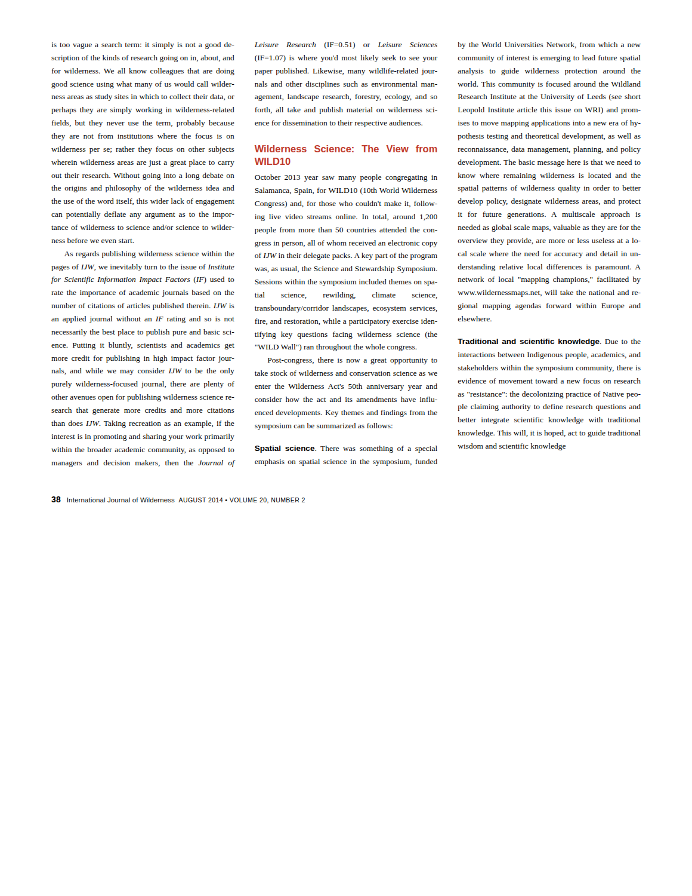is too vague a search term: it simply is not a good description of the kinds of research going on in, about, and for wilderness. We all know colleagues that are doing good science using what many of us would call wilderness areas as study sites in which to collect their data, or perhaps they are simply working in wilderness-related fields, but they never use the term, probably because they are not from institutions where the focus is on wilderness per se; rather they focus on other subjects wherein wilderness areas are just a great place to carry out their research. Without going into a long debate on the origins and philosophy of the wilderness idea and the use of the word itself, this wider lack of engagement can potentially deflate any argument as to the importance of wilderness to science and/or science to wilderness before we even start.
As regards publishing wilderness science within the pages of IJW, we inevitably turn to the issue of Institute for Scientific Information Impact Factors (IF) used to rate the importance of academic journals based on the number of citations of articles published therein. IJW is an applied journal without an IF rating and so is not necessarily the best place to publish pure and basic science. Putting it bluntly, scientists and academics get more credit for publishing in high impact factor journals, and while we may consider IJW to be the only purely wilderness-focused journal, there are plenty of other avenues open for publishing wilderness science research that generate more credits and more citations than does IJW. Taking recreation as an example, if the interest is in promoting and sharing your work primarily within the broader academic community, as opposed to managers and decision makers, then the Journal of Leisure Research (IF=0.51) or Leisure Sciences (IF=1.07) is where you'd most likely seek to see your paper published. Likewise, many wildlife-related journals and other disciplines such as environmental management, landscape research, forestry, ecology, and so forth, all take and publish material on wilderness science for dissemination to their respective audiences.
Wilderness Science: The View from WILD10
October 2013 year saw many people congregating in Salamanca, Spain, for WILD10 (10th World Wilderness Congress) and, for those who couldn't make it, following live video streams online. In total, around 1,200 people from more than 50 countries attended the congress in person, all of whom received an electronic copy of IJW in their delegate packs. A key part of the program was, as usual, the Science and Stewardship Symposium. Sessions within the symposium included themes on spatial science, rewilding, climate science, transboundary/corridor landscapes, ecosystem services, fire, and restoration, while a participatory exercise identifying key questions facing wilderness science (the "WILD Wall") ran throughout the whole congress.
Post-congress, there is now a great opportunity to take stock of wilderness and conservation science as we enter the Wilderness Act's 50th anniversary year and consider how the act and its amendments have influenced developments. Key themes and findings from the symposium can be summarized as follows:
Spatial science. There was something of a special emphasis on spatial science in the symposium, funded by the World Universities Network, from which a new community of interest is emerging to lead future spatial analysis to guide wilderness protection around the world. This community is focused around the Wildland Research Institute at the University of Leeds (see short Leopold Institute article this issue on WRI) and promises to move mapping applications into a new era of hypothesis testing and theoretical development, as well as reconnaissance, data management, planning, and policy development. The basic message here is that we need to know where remaining wilderness is located and the spatial patterns of wilderness quality in order to better develop policy, designate wilderness areas, and protect it for future generations. A multiscale approach is needed as global scale maps, valuable as they are for the overview they provide, are more or less useless at a local scale where the need for accuracy and detail in understanding relative local differences is paramount. A network of local "mapping champions," facilitated by www.wildernessmaps.net, will take the national and regional mapping agendas forward within Europe and elsewhere.
Traditional and scientific knowledge. Due to the interactions between Indigenous people, academics, and stakeholders within the symposium community, there is evidence of movement toward a new focus on research as "resistance": the decolonizing practice of Native people claiming authority to define research questions and better integrate scientific knowledge with traditional knowledge. This will, it is hoped, act to guide traditional wisdom and scientific knowledge
38 International Journal of Wilderness AUGUST 2014 • VOLUME 20, NUMBER 2